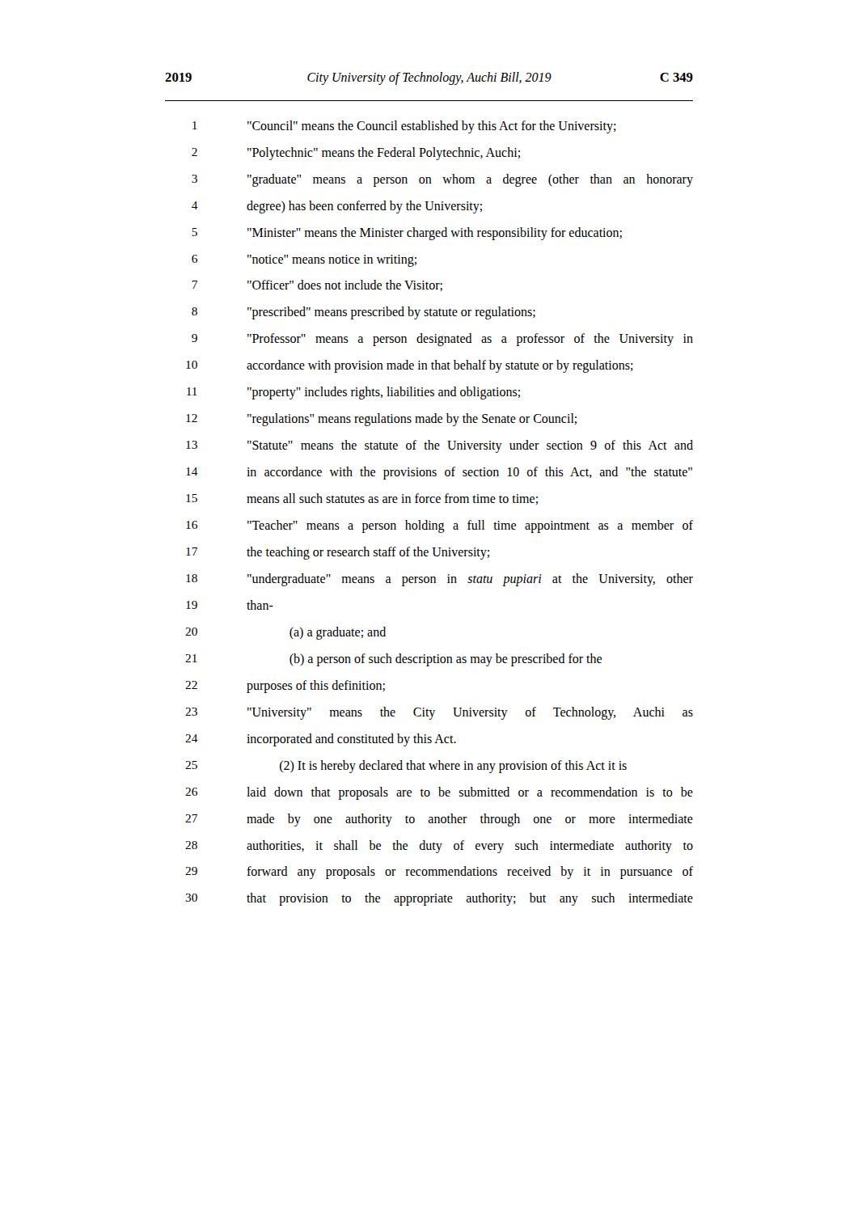2019
City University of Technology, Auchi Bill, 2019
C 349
"Council" means the Council established by this Act for the University;
"Polytechnic" means the Federal Polytechnic, Auchi;
"graduate" means a person on whom a degree (other than an honorary
degree) has been conferred by the University;
"Minister" means the Minister charged with responsibility for education;
"notice" means notice in writing;
"Officer" does not include the Visitor;
"prescribed" means prescribed by statute or regulations;
"Professor" means a person designated as a professor of the University in
accordance with provision made in that behalf by statute or by regulations;
"property" includes rights, liabilities and obligations;
"regulations" means regulations made by the Senate or Council;
"Statute" means the statute of the University under section 9 of this Act and
in accordance with the provisions of section 10 of this Act, and "the statute"
means all such statutes as are in force from time to time;
"Teacher" means a person holding a full time appointment as a member of
the teaching or research staff of the University;
"undergraduate" means a person in statu pupiari at the University, other
than-
(a) a graduate; and
(b) a person of such description as may be prescribed for the
purposes of this definition;
"University" means the City University of Technology, Auchi as
incorporated and constituted by this Act.
(2) It is hereby declared that where in any provision of this Act it is
laid down that proposals are to be submitted or a recommendation is to be
made by one authority to another through one or more intermediate
authorities, it shall be the duty of every such intermediate authority to
forward any proposals or recommendations received by it in pursuance of
that provision to the appropriate authority; but any such intermediate